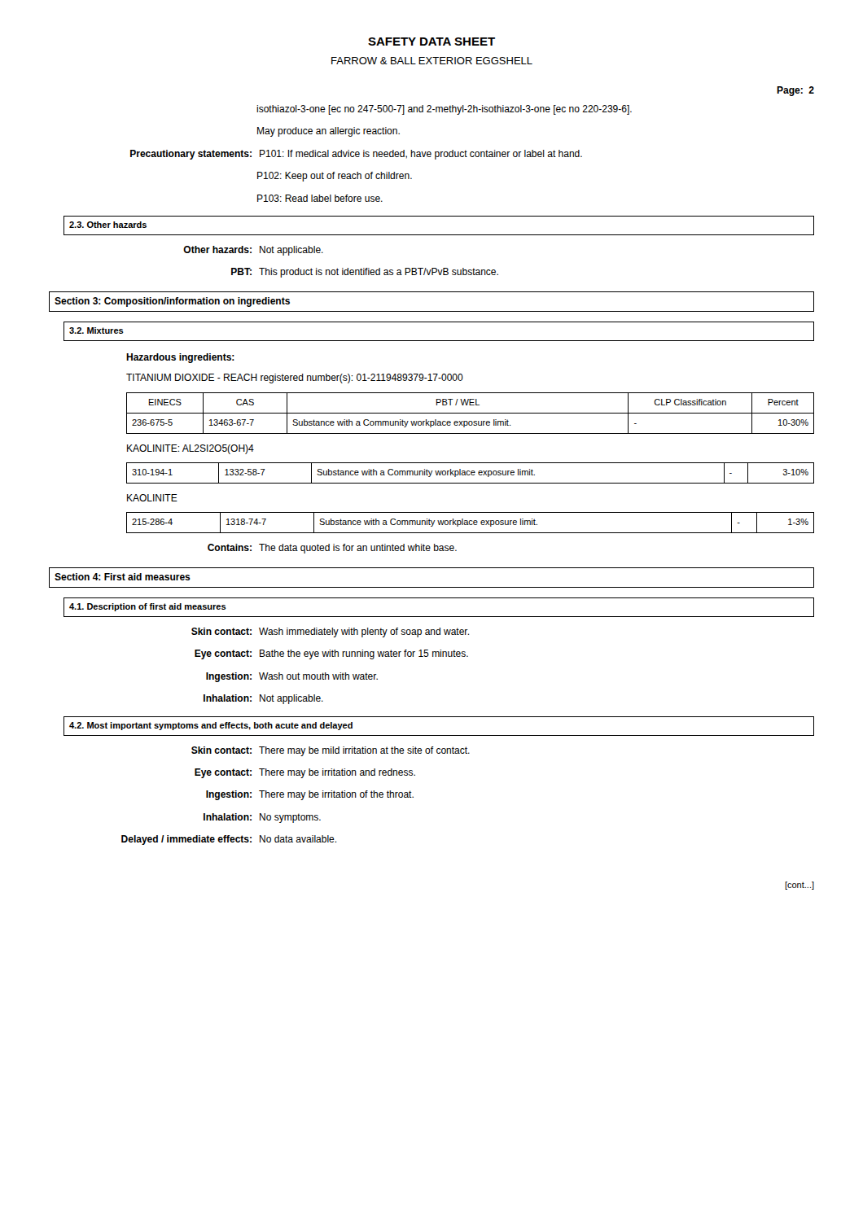SAFETY DATA SHEET
FARROW & BALL EXTERIOR EGGSHELL
Page: 2
isothiazol-3-one [ec no 247-500-7] and 2-methyl-2h-isothiazol-3-one [ec no 220-239-6].
May produce an allergic reaction.
Precautionary statements:
P101: If medical advice is needed, have product container or label at hand.
P102: Keep out of reach of children.
P103: Read label before use.
2.3. Other hazards
Other hazards:
Not applicable.
PBT:
This product is not identified as a PBT/vPvB substance.
Section 3: Composition/information on ingredients
3.2. Mixtures
Hazardous ingredients:
TITANIUM DIOXIDE - REACH registered number(s): 01-2119489379-17-0000
| EINECS | CAS | PBT / WEL | CLP Classification | Percent |
| --- | --- | --- | --- | --- |
| 236-675-5 | 13463-67-7 | Substance with a Community workplace exposure limit. | - | 10-30% |
KAOLINITE: AL2SI2O5(OH)4
| 310-194-1 | 1332-58-7 | Substance with a Community workplace exposure limit. | - | 3-10% |
KAOLINITE
| 215-286-4 | 1318-74-7 | Substance with a Community workplace exposure limit. | - | 1-3% |
Contains:
The data quoted is for an untinted white base.
Section 4: First aid measures
4.1. Description of first aid measures
Skin contact:
Wash immediately with plenty of soap and water.
Eye contact:
Bathe the eye with running water for 15 minutes.
Ingestion:
Wash out mouth with water.
Inhalation:
Not applicable.
4.2. Most important symptoms and effects, both acute and delayed
Skin contact:
There may be mild irritation at the site of contact.
Eye contact:
There may be irritation and redness.
Ingestion:
There may be irritation of the throat.
Inhalation:
No symptoms.
Delayed / immediate effects:
No data available.
[cont...]